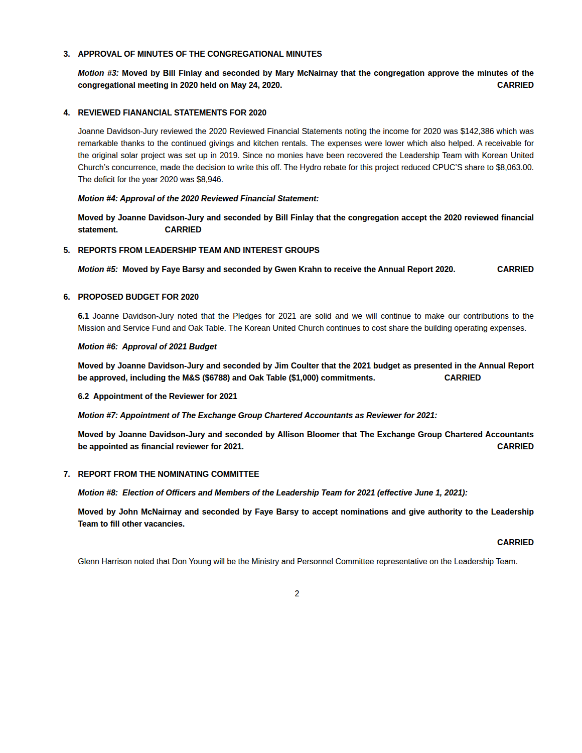Approval of Minutes of the Congregational Minutes
Motion #3: Moved by Bill Finlay and seconded by Mary McNairnay that the congregation approve the minutes of the congregational meeting in 2020 held on May 24, 2020. CARRIED
Reviewed Fianancial Statements for 2020
Joanne Davidson-Jury reviewed the 2020 Reviewed Financial Statements noting the income for 2020 was $142,386 which was remarkable thanks to the continued givings and kitchen rentals. The expenses were lower which also helped. A receivable for the original solar project was set up in 2019. Since no monies have been recovered the Leadership Team with Korean United Church’s concurrence, made the decision to write this off. The Hydro rebate for this project reduced CPUC’S share to $8,063.00. The deficit for the year 2020 was $8,946.
Motion #4: Approval of the 2020 Reviewed Financial Statement:
Moved by Joanne Davidson-Jury and seconded by Bill Finlay that the congregation accept the 2020 reviewed financial statement. CARRIED
Reports from Leadership Team and Interest Groups
Motion #5: Moved by Faye Barsy and seconded by Gwen Krahn to receive the Annual Report 2020. CARRIED
Proposed Budget for 2020
6.1 Joanne Davidson-Jury noted that the Pledges for 2021 are solid and we will continue to make our contributions to the Mission and Service Fund and Oak Table. The Korean United Church continues to cost share the building operating expenses.
Motion #6: Approval of 2021 Budget
Moved by Joanne Davidson-Jury and seconded by Jim Coulter that the 2021 budget as presented in the Annual Report be approved, including the M&S ($6788) and Oak Table ($1,000) commitments. CARRIED
6.2 Appointment of the Reviewer for 2021
Motion #7: Appointment of The Exchange Group Chartered Accountants as Reviewer for 2021:
Moved by Joanne Davidson-Jury and seconded by Allison Bloomer that The Exchange Group Chartered Accountants be appointed as financial reviewer for 2021. CARRIED
Report from the Nominating Committee
Motion #8: Election of Officers and Members of the Leadership Team for 2021 (effective June 1, 2021):
Moved by John McNairnay and seconded by Faye Barsy to accept nominations and give authority to the Leadership Team to fill other vacancies.
CARRIED
Glenn Harrison noted that Don Young will be the Ministry and Personnel Committee representative on the Leadership Team.
2